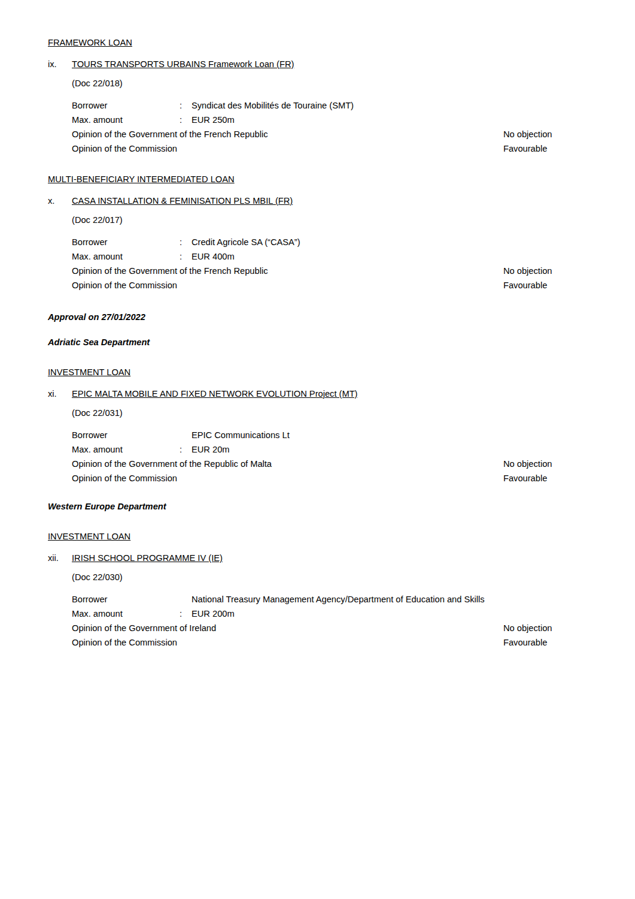FRAMEWORK LOAN
ix. TOURS TRANSPORTS URBAINS Framework Loan (FR)
(Doc 22/018)
| Borrower | : | Syndicat des Mobilités de Touraine (SMT) | |
| Max. amount | : | EUR 250m | |
| Opinion of the Government of the French Republic | No objection |
| Opinion of the Commission | Favourable |
MULTI-BENEFICIARY INTERMEDIATED LOAN
x. CASA INSTALLATION & FEMINISATION PLS MBIL (FR)
(Doc 22/017)
| Borrower | : | Credit Agricole SA (“CASA”) | |
| Max. amount | : | EUR 400m | |
| Opinion of the Government of the French Republic | No objection |
| Opinion of the Commission | Favourable |
Approval on 27/01/2022
Adriatic Sea Department
INVESTMENT LOAN
xi. EPIC MALTA MOBILE AND FIXED NETWORK EVOLUTION Project (MT)
(Doc 22/031)
| Borrower | | EPIC Communications Lt | |
| Max. amount | : | EUR 20m | |
| Opinion of the Government of the Republic of Malta | No objection |
| Opinion of the Commission | Favourable |
Western Europe Department
INVESTMENT LOAN
xii. IRISH SCHOOL PROGRAMME IV (IE)
(Doc 22/030)
| Borrower | | National Treasury Management Agency/Department of Education and Skills | |
| Max. amount | : | EUR 200m | |
| Opinion of the Government of Ireland | No objection |
| Opinion of the Commission | Favourable |